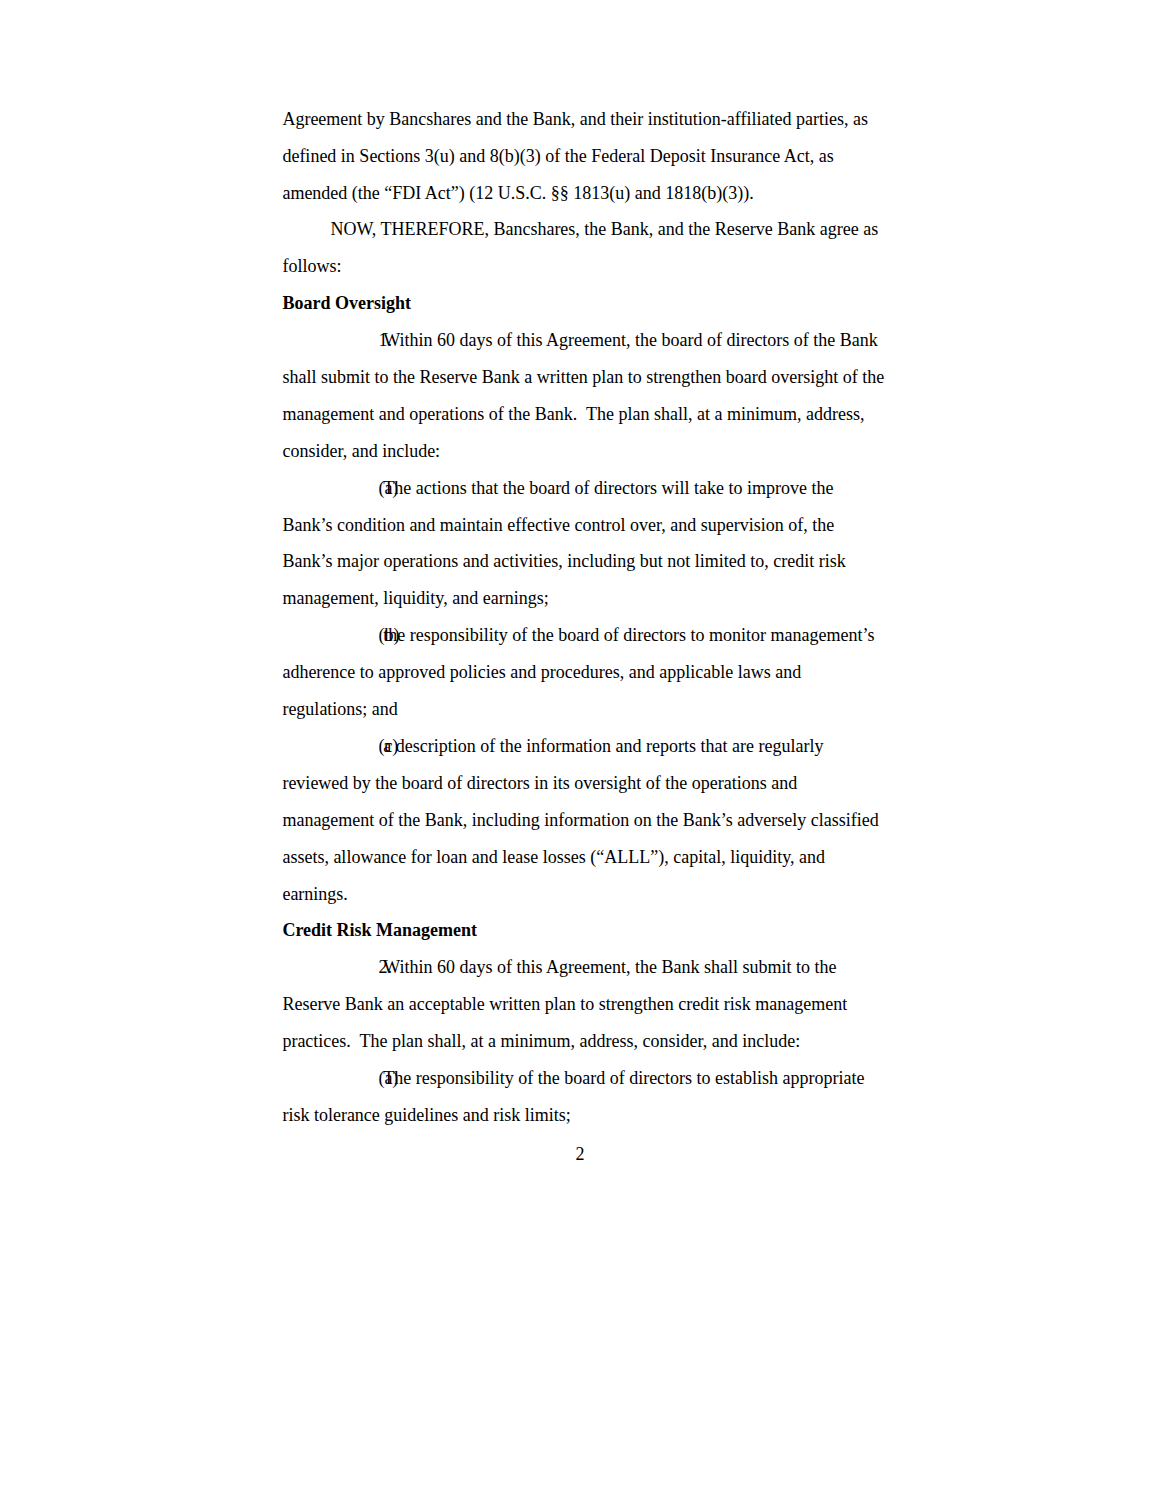Agreement by Bancshares and the Bank, and their institution-affiliated parties, as defined in Sections 3(u) and 8(b)(3) of the Federal Deposit Insurance Act, as amended (the “FDI Act”) (12 U.S.C. §§ 1813(u) and 1818(b)(3)).
NOW, THEREFORE, Bancshares, the Bank, and the Reserve Bank agree as follows:
Board Oversight
1. Within 60 days of this Agreement, the board of directors of the Bank shall submit to the Reserve Bank a written plan to strengthen board oversight of the management and operations of the Bank. The plan shall, at a minimum, address, consider, and include:
(a) The actions that the board of directors will take to improve the Bank’s condition and maintain effective control over, and supervision of, the Bank’s major operations and activities, including but not limited to, credit risk management, liquidity, and earnings;
(b) the responsibility of the board of directors to monitor management’s adherence to approved policies and procedures, and applicable laws and regulations; and
(c) a description of the information and reports that are regularly reviewed by the board of directors in its oversight of the operations and management of the Bank, including information on the Bank’s adversely classified assets, allowance for loan and lease losses (“ALLL”), capital, liquidity, and earnings.
Credit Risk Management
2. Within 60 days of this Agreement, the Bank shall submit to the Reserve Bank an acceptable written plan to strengthen credit risk management practices. The plan shall, at a minimum, address, consider, and include:
(a) The responsibility of the board of directors to establish appropriate risk tolerance guidelines and risk limits;
2